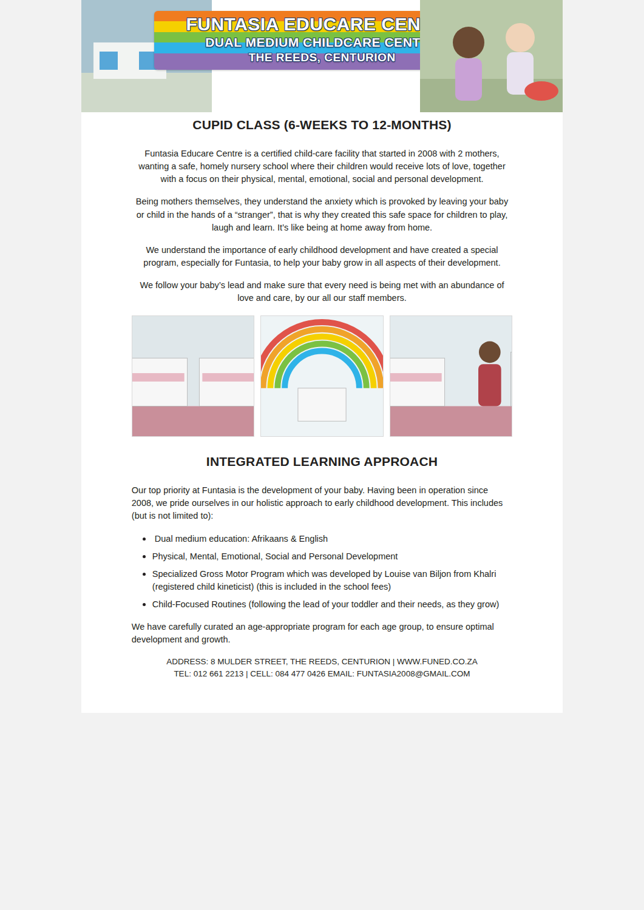Funtasia Educare Centre
Dual Medium Childcare Centre
The Reeds, Centurion
CUPID CLASS (6-WEEKS TO 12-MONTHS)
Funtasia Educare Centre is a certified child-care facility that started in 2008 with 2 mothers, wanting a safe, homely nursery school where their children would receive lots of love, together with a focus on their physical, mental, emotional, social and personal development.
Being mothers themselves, they understand the anxiety which is provoked by leaving your baby or child in the hands of a “stranger”, that is why they created this safe space for children to play, laugh and learn. It’s like being at home away from home.
We understand the importance of early childhood development and have created a special program, especially for Funtasia, to help your baby grow in all aspects of their development.
We follow your baby’s lead and make sure that every need is being met with an abundance of love and care, by our all our staff members.
INTEGRATED LEARNING APPROACH
Our top priority at Funtasia is the development of your baby. Having been in operation since 2008, we pride ourselves in our holistic approach to early childhood development. This includes (but is not limited to):
Dual medium education: Afrikaans & English
Physical, Mental, Emotional, Social and Personal Development
Specialized Gross Motor Program which was developed by Louise van Biljon from Khalri (registered child kineticist) (this is included in the school fees)
Child-Focused Routines (following the lead of your toddler and their needs, as they grow)
We have carefully curated an age-appropriate program for each age group, to ensure optimal development and growth.
ADDRESS: 8 MULDER STREET, THE REEDS, CENTURION | WWW.FUNED.CO.ZA
TEL: 012 661 2213 | CELL: 084 477 0426 EMAIL: FUNTASIA2008@GMAIL.COM